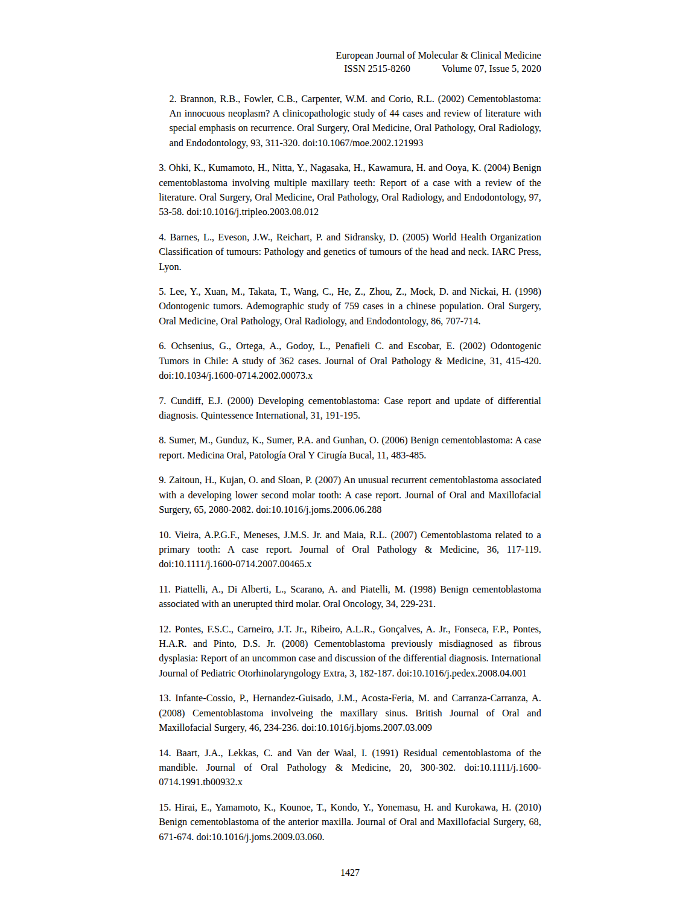European Journal of Molecular & Clinical Medicine ISSN 2515-8260 Volume 07, Issue 5, 2020
2. Brannon, R.B., Fowler, C.B., Carpenter, W.M. and Corio, R.L. (2002) Cementoblastoma: An innocuous neoplasm? A clinicopathologic study of 44 cases and review of literature with special emphasis on recurrence. Oral Surgery, Oral Medicine, Oral Pathology, Oral Radiology, and Endodontology, 93, 311-320. doi:10.1067/moe.2002.121993
3. Ohki, K., Kumamoto, H., Nitta, Y., Nagasaka, H., Kawamura, H. and Ooya, K. (2004) Benign cementoblastoma involving multiple maxillary teeth: Report of a case with a review of the literature. Oral Surgery, Oral Medicine, Oral Pathology, Oral Radiology, and Endodontology, 97, 53-58. doi:10.1016/j.tripleo.2003.08.012
4. Barnes, L., Eveson, J.W., Reichart, P. and Sidransky, D. (2005) World Health Organization Classification of tumours: Pathology and genetics of tumours of the head and neck. IARC Press, Lyon.
5. Lee, Y., Xuan, M., Takata, T., Wang, C., He, Z., Zhou, Z., Mock, D. and Nickai, H. (1998) Odontogenic tumors. Ademographic study of 759 cases in a chinese population. Oral Surgery, Oral Medicine, Oral Pathology, Oral Radiology, and Endodontology, 86, 707-714.
6. Ochsenius, G., Ortega, A., Godoy, L., Penafieli C. and Escobar, E. (2002) Odontogenic Tumors in Chile: A study of 362 cases. Journal of Oral Pathology & Medicine, 31, 415-420. doi:10.1034/j.1600-0714.2002.00073.x
7. Cundiff, E.J. (2000) Developing cementoblastoma: Case report and update of differential diagnosis. Quintessence International, 31, 191-195.
8. Sumer, M., Gunduz, K., Sumer, P.A. and Gunhan, O. (2006) Benign cementoblastoma: A case report. Medicina Oral, Patología Oral Y Cirugía Bucal, 11, 483-485.
9. Zaitoun, H., Kujan, O. and Sloan, P. (2007) An unusual recurrent cementoblastoma associated with a developing lower second molar tooth: A case report. Journal of Oral and Maxillofacial Surgery, 65, 2080-2082. doi:10.1016/j.joms.2006.06.288
10. Vieira, A.P.G.F., Meneses, J.M.S. Jr. and Maia, R.L. (2007) Cementoblastoma related to a primary tooth: A case report. Journal of Oral Pathology & Medicine, 36, 117-119. doi:10.1111/j.1600-0714.2007.00465.x
11. Piattelli, A., Di Alberti, L., Scarano, A. and Piatelli, M. (1998) Benign cementoblastoma associated with an unerupted third molar. Oral Oncology, 34, 229-231.
12. Pontes, F.S.C., Carneiro, J.T. Jr., Ribeiro, A.L.R., Gonçalves, A. Jr., Fonseca, F.P., Pontes, H.A.R. and Pinto, D.S. Jr. (2008) Cementoblastoma previously misdiagnosed as fibrous dysplasia: Report of an uncommon case and discussion of the differential diagnosis. International Journal of Pediatric Otorhinolaryngology Extra, 3, 182-187. doi:10.1016/j.pedex.2008.04.001
13. Infante-Cossio, P., Hernandez-Guisado, J.M., Acosta-Feria, M. and Carranza-Carranza, A. (2008) Cementoblastoma involveing the maxillary sinus. British Journal of Oral and Maxillofacial Surgery, 46, 234-236. doi:10.1016/j.bjoms.2007.03.009
14. Baart, J.A., Lekkas, C. and Van der Waal, I. (1991) Residual cementoblastoma of the mandible. Journal of Oral Pathology & Medicine, 20, 300-302. doi:10.1111/j.1600-0714.1991.tb00932.x
15. Hirai, E., Yamamoto, K., Kounoe, T., Kondo, Y., Yonemasu, H. and Kurokawa, H. (2010) Benign cementoblastoma of the anterior maxilla. Journal of Oral and Maxillofacial Surgery, 68, 671-674. doi:10.1016/j.joms.2009.03.060.
1427